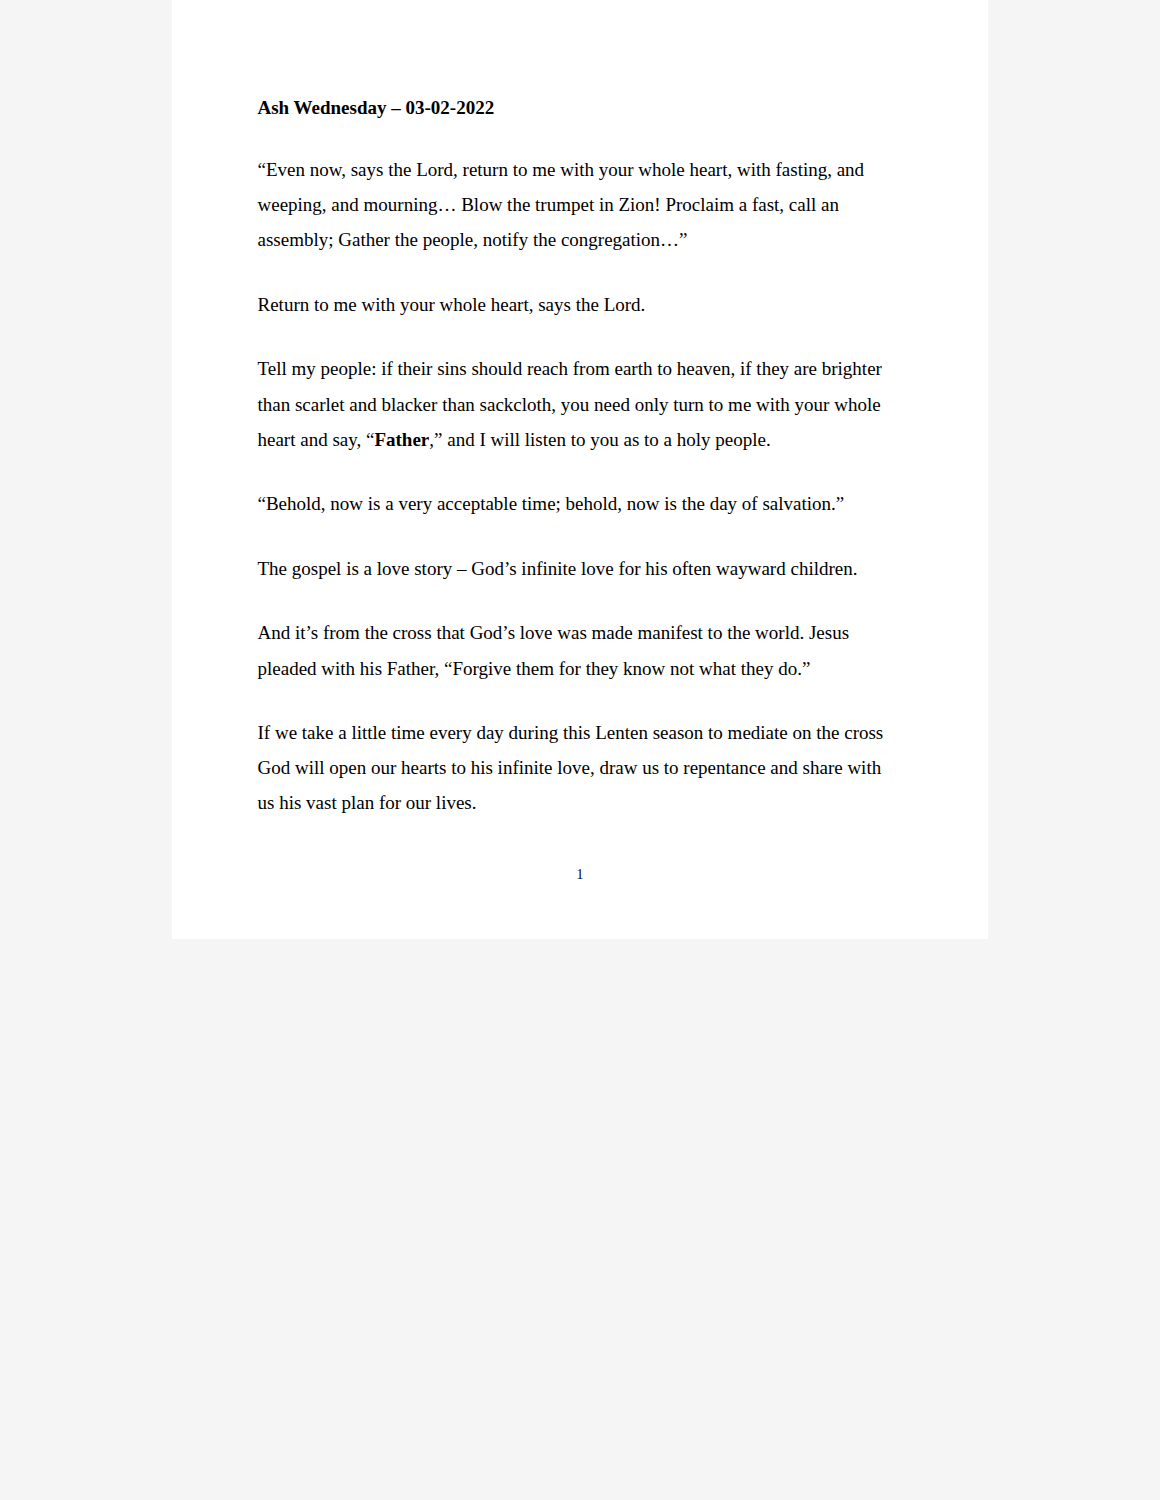Ash Wednesday – 03-02-2022
“Even now, says the Lord, return to me with your whole heart, with fasting, and weeping, and mourning… Blow the trumpet in Zion! Proclaim a fast, call an assembly; Gather the people, notify the congregation…”
Return to me with your whole heart, says the Lord.
Tell my people: if their sins should reach from earth to heaven, if they are brighter than scarlet and blacker than sackcloth, you need only turn to me with your whole heart and say, “Father,” and I will listen to you as to a holy people.
“Behold, now is a very acceptable time; behold, now is the day of salvation.”
The gospel is a love story – God’s infinite love for his often wayward children.
And it’s from the cross that God’s love was made manifest to the world. Jesus pleaded with his Father, “Forgive them for they know not what they do.”
If we take a little time every day during this Lenten season to mediate on the cross God will open our hearts to his infinite love, draw us to repentance and share with us his vast plan for our lives.
1